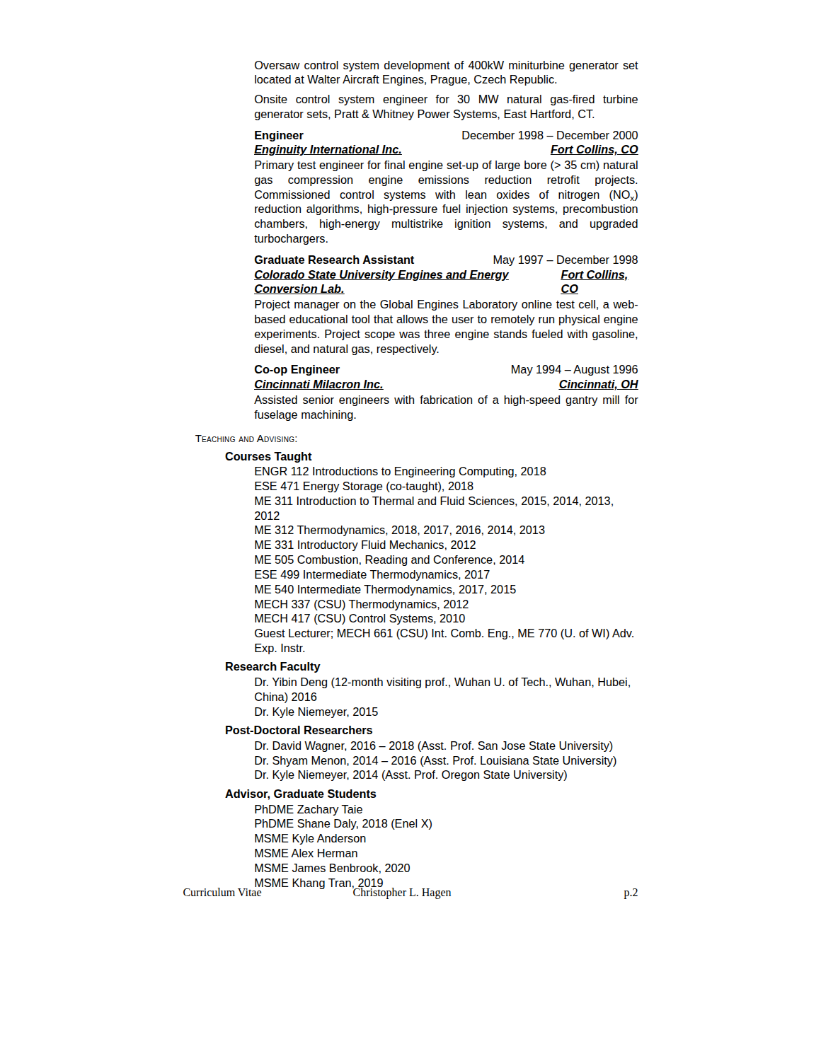Oversaw control system development of 400kW miniturbine generator set located at Walter Aircraft Engines, Prague, Czech Republic.
Onsite control system engineer for 30 MW natural gas-fired turbine generator sets, Pratt & Whitney Power Systems, East Hartford, CT.
Engineer December 1998 – December 2000
Enginuity International Inc. Fort Collins, CO
Primary test engineer for final engine set-up of large bore (> 35 cm) natural gas compression engine emissions reduction retrofit projects. Commissioned control systems with lean oxides of nitrogen (NOx) reduction algorithms, high-pressure fuel injection systems, precombustion chambers, high-energy multistrike ignition systems, and upgraded turbochargers.
Graduate Research Assistant May 1997 – December 1998
Colorado State University Engines and Energy Conversion Lab. Fort Collins, CO
Project manager on the Global Engines Laboratory online test cell, a web-based educational tool that allows the user to remotely run physical engine experiments. Project scope was three engine stands fueled with gasoline, diesel, and natural gas, respectively.
Co-op Engineer May 1994 – August 1996
Cincinnati Milacron Inc. Cincinnati, OH
Assisted senior engineers with fabrication of a high-speed gantry mill for fuselage machining.
Teaching and Advising:
Courses Taught
ENGR 112 Introductions to Engineering Computing, 2018
ESE 471 Energy Storage (co-taught), 2018
ME 311 Introduction to Thermal and Fluid Sciences, 2015, 2014, 2013, 2012
ME 312 Thermodynamics, 2018, 2017, 2016, 2014, 2013
ME 331 Introductory Fluid Mechanics, 2012
ME 505 Combustion, Reading and Conference, 2014
ESE 499 Intermediate Thermodynamics, 2017
ME 540 Intermediate Thermodynamics, 2017, 2015
MECH 337 (CSU) Thermodynamics, 2012
MECH 417 (CSU) Control Systems, 2010
Guest Lecturer; MECH 661 (CSU) Int. Comb. Eng., ME 770 (U. of WI) Adv. Exp. Instr.
Research Faculty
Dr. Yibin Deng (12-month visiting prof., Wuhan U. of Tech., Wuhan, Hubei, China) 2016
Dr. Kyle Niemeyer, 2015
Post-Doctoral Researchers
Dr. David Wagner, 2016 – 2018 (Asst. Prof. San Jose State University)
Dr. Shyam Menon, 2014 – 2016 (Asst. Prof. Louisiana State University)
Dr. Kyle Niemeyer, 2014 (Asst. Prof. Oregon State University)
Advisor, Graduate Students
PhDME Zachary Taie
PhDME Shane Daly, 2018 (Enel X)
MSME Kyle Anderson
MSME Alex Herman
MSME James Benbrook, 2020
MSME Khang Tran, 2019
Curriculum Vitae Christopher L. Hagen p.2